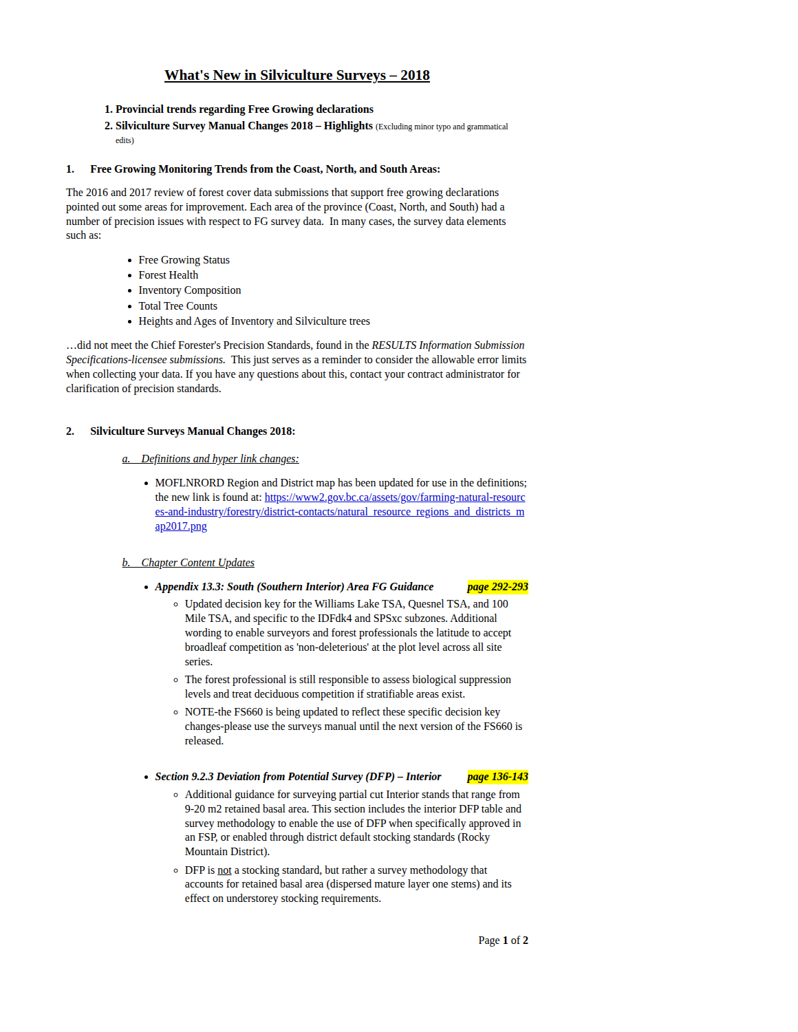What's New in Silviculture Surveys – 2018
Provincial trends regarding Free Growing declarations
Silviculture Survey Manual Changes 2018 – Highlights (Excluding minor typo and grammatical edits)
1. Free Growing Monitoring Trends from the Coast, North, and South Areas:
The 2016 and 2017 review of forest cover data submissions that support free growing declarations pointed out some areas for improvement. Each area of the province (Coast, North, and South) had a number of precision issues with respect to FG survey data. In many cases, the survey data elements such as:
Free Growing Status
Forest Health
Inventory Composition
Total Tree Counts
Heights and Ages of Inventory and Silviculture trees
…did not meet the Chief Forester's Precision Standards, found in the RESULTS Information Submission Specifications-licensee submissions. This just serves as a reminder to consider the allowable error limits when collecting your data. If you have any questions about this, contact your contract administrator for clarification of precision standards.
2. Silviculture Surveys Manual Changes 2018:
a. Definitions and hyper link changes:
MOFLNRORD Region and District map has been updated for use in the definitions; the new link is found at: https://www2.gov.bc.ca/assets/gov/farming-natural-resources-and-industry/forestry/district-contacts/natural_resource_regions_and_districts_map2017.png
b. Chapter Content Updates
Appendix 13.3: South (Southern Interior) Area FG Guidance page 292-293
Updated decision key for the Williams Lake TSA, Quesnel TSA, and 100 Mile TSA, and specific to the IDFdk4 and SPSxc subzones. Additional wording to enable surveyors and forest professionals the latitude to accept broadleaf competition as 'non-deleterious' at the plot level across all site series.
The forest professional is still responsible to assess biological suppression levels and treat deciduous competition if stratifiable areas exist.
NOTE-the FS660 is being updated to reflect these specific decision key changes-please use the surveys manual until the next version of the FS660 is released.
Section 9.2.3 Deviation from Potential Survey (DFP) – Interior page 136-143
Additional guidance for surveying partial cut Interior stands that range from 9-20 m2 retained basal area. This section includes the interior DFP table and survey methodology to enable the use of DFP when specifically approved in an FSP, or enabled through district default stocking standards (Rocky Mountain District).
DFP is not a stocking standard, but rather a survey methodology that accounts for retained basal area (dispersed mature layer one stems) and its effect on understorey stocking requirements.
Page 1 of 2